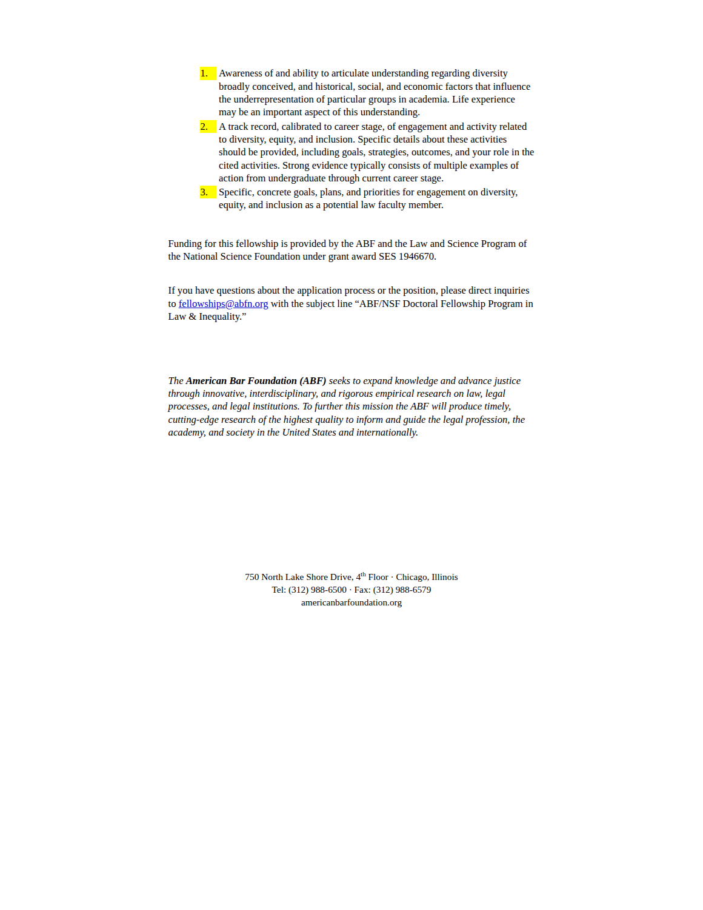Awareness of and ability to articulate understanding regarding diversity broadly conceived, and historical, social, and economic factors that influence the underrepresentation of particular groups in academia. Life experience may be an important aspect of this understanding.
A track record, calibrated to career stage, of engagement and activity related to diversity, equity, and inclusion. Specific details about these activities should be provided, including goals, strategies, outcomes, and your role in the cited activities. Strong evidence typically consists of multiple examples of action from undergraduate through current career stage.
Specific, concrete goals, plans, and priorities for engagement on diversity, equity, and inclusion as a potential law faculty member.
Funding for this fellowship is provided by the ABF and the Law and Science Program of the National Science Foundation under grant award SES 1946670.
If you have questions about the application process or the position, please direct inquiries to fellowships@abfn.org with the subject line “ABF/NSF Doctoral Fellowship Program in Law & Inequality.”
The American Bar Foundation (ABF) seeks to expand knowledge and advance justice through innovative, interdisciplinary, and rigorous empirical research on law, legal processes, and legal institutions. To further this mission the ABF will produce timely, cutting-edge research of the highest quality to inform and guide the legal profession, the academy, and society in the United States and internationally.
750 North Lake Shore Drive, 4th Floor · Chicago, Illinois
Tel: (312) 988-6500 · Fax: (312) 988-6579
americanbarfoundation.org